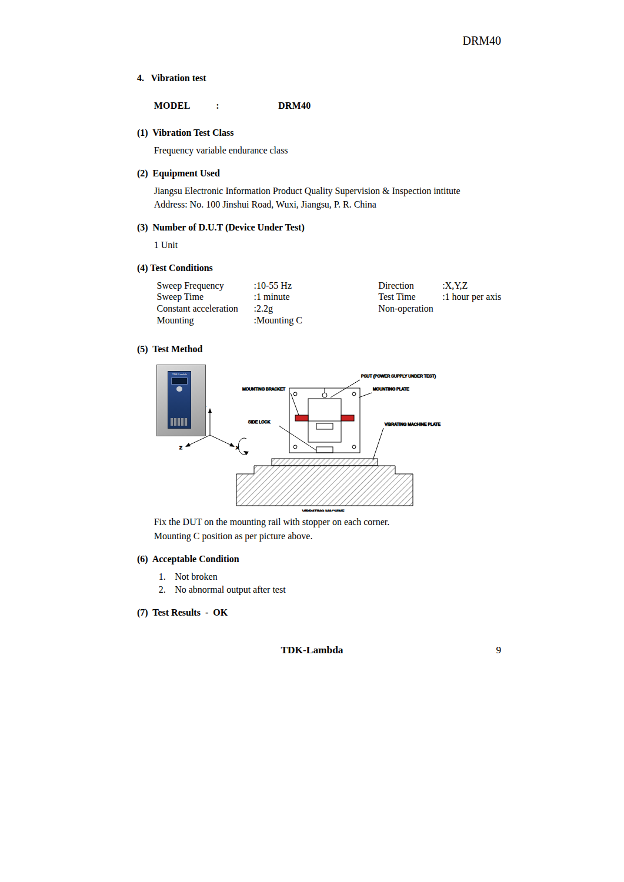DRM40
4. Vibration test
MODEL: DRM40
(1) Vibration Test Class
Frequency variable endurance class
(2) Equipment Used
Jiangsu Electronic Information Product Quality Supervision & Inspection intitute
Address: No. 100 Jinshui Road, Wuxi, Jiangsu, P. R. China
(3) Number of D.U.T (Device Under Test)
1 Unit
(4) Test Conditions
| Sweep Frequency | :10-55 Hz | Direction | :X,Y,Z |
| Sweep Time | :1 minute | Test Time | :1 hour per axis |
| Constant acceleration | :2.2g | Non-operation | |
| Mounting | :Mounting C | | |
(5) Test Method
TDK-Lambda
Y X Z PSUT (POWER SUPPLY UNDER TEST) MOUNTING PLATE MOUNTING BRACKET SIDE LOCK VIBRATING MACHINE PLATE VIBRATING MACHINE
Fix the DUT on the mounting rail with stopper on each corner.
Mounting C position as per picture above.
(6) Acceptable Condition
Not broken
No abnormal output after test
(7) Test Results - OK
TDK-Lambda 9